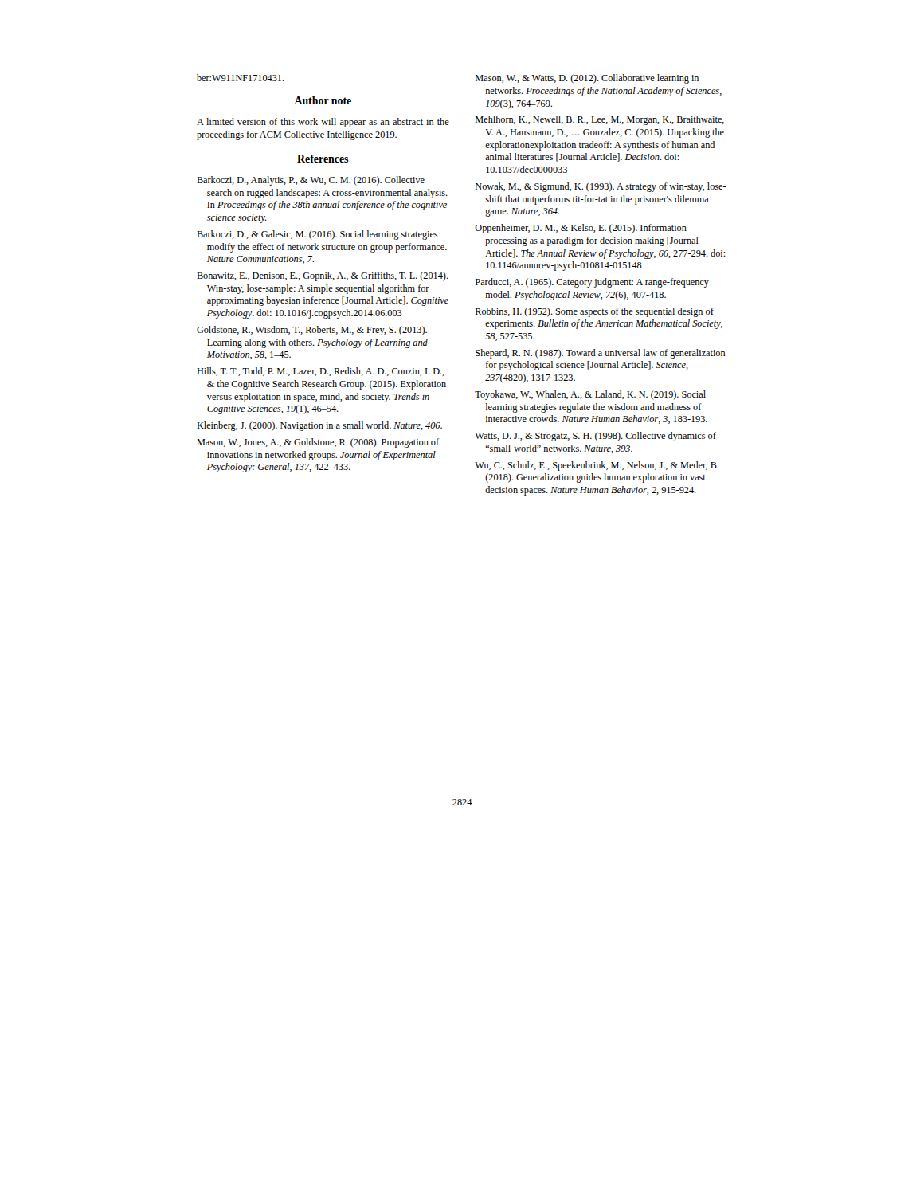ber:W911NF1710431.
Author note
A limited version of this work will appear as an abstract in the proceedings for ACM Collective Intelligence 2019.
References
Barkoczi, D., Analytis, P., & Wu, C. M. (2016). Collective search on rugged landscapes: A cross-environmental analysis. In Proceedings of the 38th annual conference of the cognitive science society.
Barkoczi, D., & Galesic, M. (2016). Social learning strategies modify the effect of network structure on group performance. Nature Communications, 7.
Bonawitz, E., Denison, E., Gopnik, A., & Griffiths, T. L. (2014). Win-stay, lose-sample: A simple sequential algorithm for approximating bayesian inference [Journal Article]. Cognitive Psychology. doi: 10.1016/j.cogpsych.2014.06.003
Goldstone, R., Wisdom, T., Roberts, M., & Frey, S. (2013). Learning along with others. Psychology of Learning and Motivation, 58, 1–45.
Hills, T. T., Todd, P. M., Lazer, D., Redish, A. D., Couzin, I. D., & the Cognitive Search Research Group. (2015). Exploration versus exploitation in space, mind, and society. Trends in Cognitive Sciences, 19(1), 46–54.
Kleinberg, J. (2000). Navigation in a small world. Nature, 406.
Mason, W., Jones, A., & Goldstone, R. (2008). Propagation of innovations in networked groups. Journal of Experimental Psychology: General, 137, 422–433.
Mason, W., & Watts, D. (2012). Collaborative learning in networks. Proceedings of the National Academy of Sciences, 109(3), 764–769.
Mehlhorn, K., Newell, B. R., Lee, M., Morgan, K., Braithwaite, V. A., Hausmann, D., … Gonzalez, C. (2015). Unpacking the explorationexploitation tradeoff: A synthesis of human and animal literatures [Journal Article]. Decision. doi: 10.1037/dec0000033
Nowak, M., & Sigmund, K. (1993). A strategy of win-stay, lose-shift that outperforms tit-for-tat in the prisoner's dilemma game. Nature, 364.
Oppenheimer, D. M., & Kelso, E. (2015). Information processing as a paradigm for decision making [Journal Article]. The Annual Review of Psychology, 66, 277-294. doi: 10.1146/annurev-psych-010814-015148
Parducci, A. (1965). Category judgment: A range-frequency model. Psychological Review, 72(6), 407-418.
Robbins, H. (1952). Some aspects of the sequential design of experiments. Bulletin of the American Mathematical Society, 58, 527-535.
Shepard, R. N. (1987). Toward a universal law of generalization for psychological science [Journal Article]. Science, 237(4820), 1317-1323.
Toyokawa, W., Whalen, A., & Laland, K. N. (2019). Social learning strategies regulate the wisdom and madness of interactive crowds. Nature Human Behavior, 3, 183-193.
Watts, D. J., & Strogatz, S. H. (1998). Collective dynamics of “small-world” networks. Nature, 393.
Wu, C., Schulz, E., Speekenbrink, M., Nelson, J., & Meder, B. (2018). Generalization guides human exploration in vast decision spaces. Nature Human Behavior, 2, 915-924.
2824